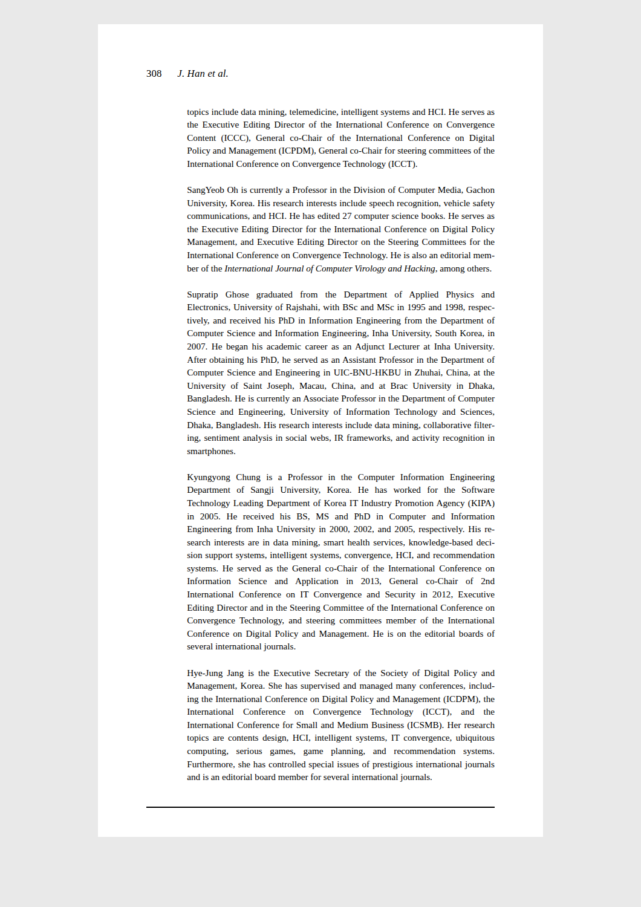308 J. Han et al.
topics include data mining, telemedicine, intelligent systems and HCI. He serves as the Executive Editing Director of the International Conference on Convergence Content (ICCC), General co-Chair of the International Conference on Digital Policy and Management (ICPDM), General co-Chair for steering committees of the International Conference on Convergence Technology (ICCT).
SangYeob Oh is currently a Professor in the Division of Computer Media, Gachon University, Korea. His research interests include speech recognition, vehicle safety communications, and HCI. He has edited 27 computer science books. He serves as the Executive Editing Director for the International Conference on Digital Policy Management, and Executive Editing Director on the Steering Committees for the International Conference on Convergence Technology. He is also an editorial member of the International Journal of Computer Virology and Hacking, among others.
Supratip Ghose graduated from the Department of Applied Physics and Electronics, University of Rajshahi, with BSc and MSc in 1995 and 1998, respectively, and received his PhD in Information Engineering from the Department of Computer Science and Information Engineering, Inha University, South Korea, in 2007. He began his academic career as an Adjunct Lecturer at Inha University. After obtaining his PhD, he served as an Assistant Professor in the Department of Computer Science and Engineering in UIC-BNU-HKBU in Zhuhai, China, at the University of Saint Joseph, Macau, China, and at Brac University in Dhaka, Bangladesh. He is currently an Associate Professor in the Department of Computer Science and Engineering, University of Information Technology and Sciences, Dhaka, Bangladesh. His research interests include data mining, collaborative filtering, sentiment analysis in social webs, IR frameworks, and activity recognition in smartphones.
Kyungyong Chung is a Professor in the Computer Information Engineering Department of Sangji University, Korea. He has worked for the Software Technology Leading Department of Korea IT Industry Promotion Agency (KIPA) in 2005. He received his BS, MS and PhD in Computer and Information Engineering from Inha University in 2000, 2002, and 2005, respectively. His research interests are in data mining, smart health services, knowledge-based decision support systems, intelligent systems, convergence, HCI, and recommendation systems. He served as the General co-Chair of the International Conference on Information Science and Application in 2013, General co-Chair of 2nd International Conference on IT Convergence and Security in 2012, Executive Editing Director and in the Steering Committee of the International Conference on Convergence Technology, and steering committees member of the International Conference on Digital Policy and Management. He is on the editorial boards of several international journals.
Hye-Jung Jang is the Executive Secretary of the Society of Digital Policy and Management, Korea. She has supervised and managed many conferences, including the International Conference on Digital Policy and Management (ICDPM), the International Conference on Convergence Technology (ICCT), and the International Conference for Small and Medium Business (ICSMB). Her research topics are contents design, HCI, intelligent systems, IT convergence, ubiquitous computing, serious games, game planning, and recommendation systems. Furthermore, she has controlled special issues of prestigious international journals and is an editorial board member for several international journals.